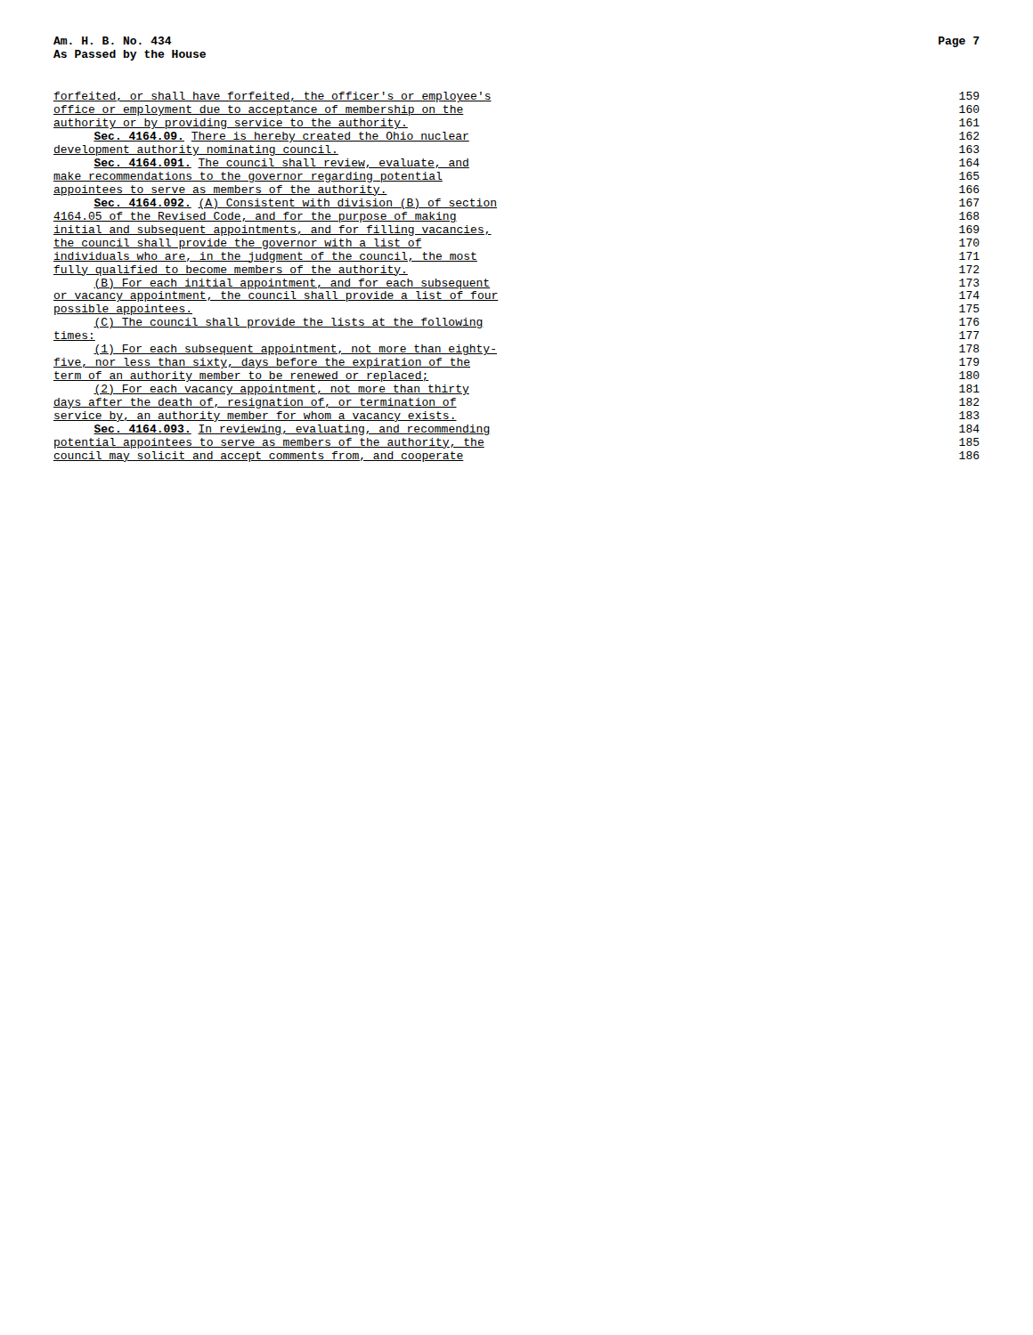Am. H. B. No. 434 As Passed by the House
Page 7
| forfeited, or shall have forfeited, the officer's or employee's | 159 |
| office or employment due to acceptance of membership on the | 160 |
| authority or by providing service to the authority. | 161 |
| Sec. 4164.09. There is hereby created the Ohio nuclear | 162 |
| development authority nominating council. | 163 |
| Sec. 4164.091. The council shall review, evaluate, and | 164 |
| make recommendations to the governor regarding potential | 165 |
| appointees to serve as members of the authority. | 166 |
| Sec. 4164.092. (A) Consistent with division (B) of section | 167 |
| 4164.05 of the Revised Code, and for the purpose of making | 168 |
| initial and subsequent appointments, and for filling vacancies, | 169 |
| the council shall provide the governor with a list of | 170 |
| individuals who are, in the judgment of the council, the most | 171 |
| fully qualified to become members of the authority. | 172 |
| (B) For each initial appointment, and for each subsequent | 173 |
| or vacancy appointment, the council shall provide a list of four | 174 |
| possible appointees. | 175 |
| (C) The council shall provide the lists at the following | 176 |
| times: | 177 |
| (1) For each subsequent appointment, not more than eighty- | 178 |
| five, nor less than sixty, days before the expiration of the | 179 |
| term of an authority member to be renewed or replaced; | 180 |
| (2) For each vacancy appointment, not more than thirty | 181 |
| days after the death of, resignation of, or termination of | 182 |
| service by, an authority member for whom a vacancy exists. | 183 |
| Sec. 4164.093. In reviewing, evaluating, and recommending | 184 |
| potential appointees to serve as members of the authority, the | 185 |
| council may solicit and accept comments from, and cooperate | 186 |